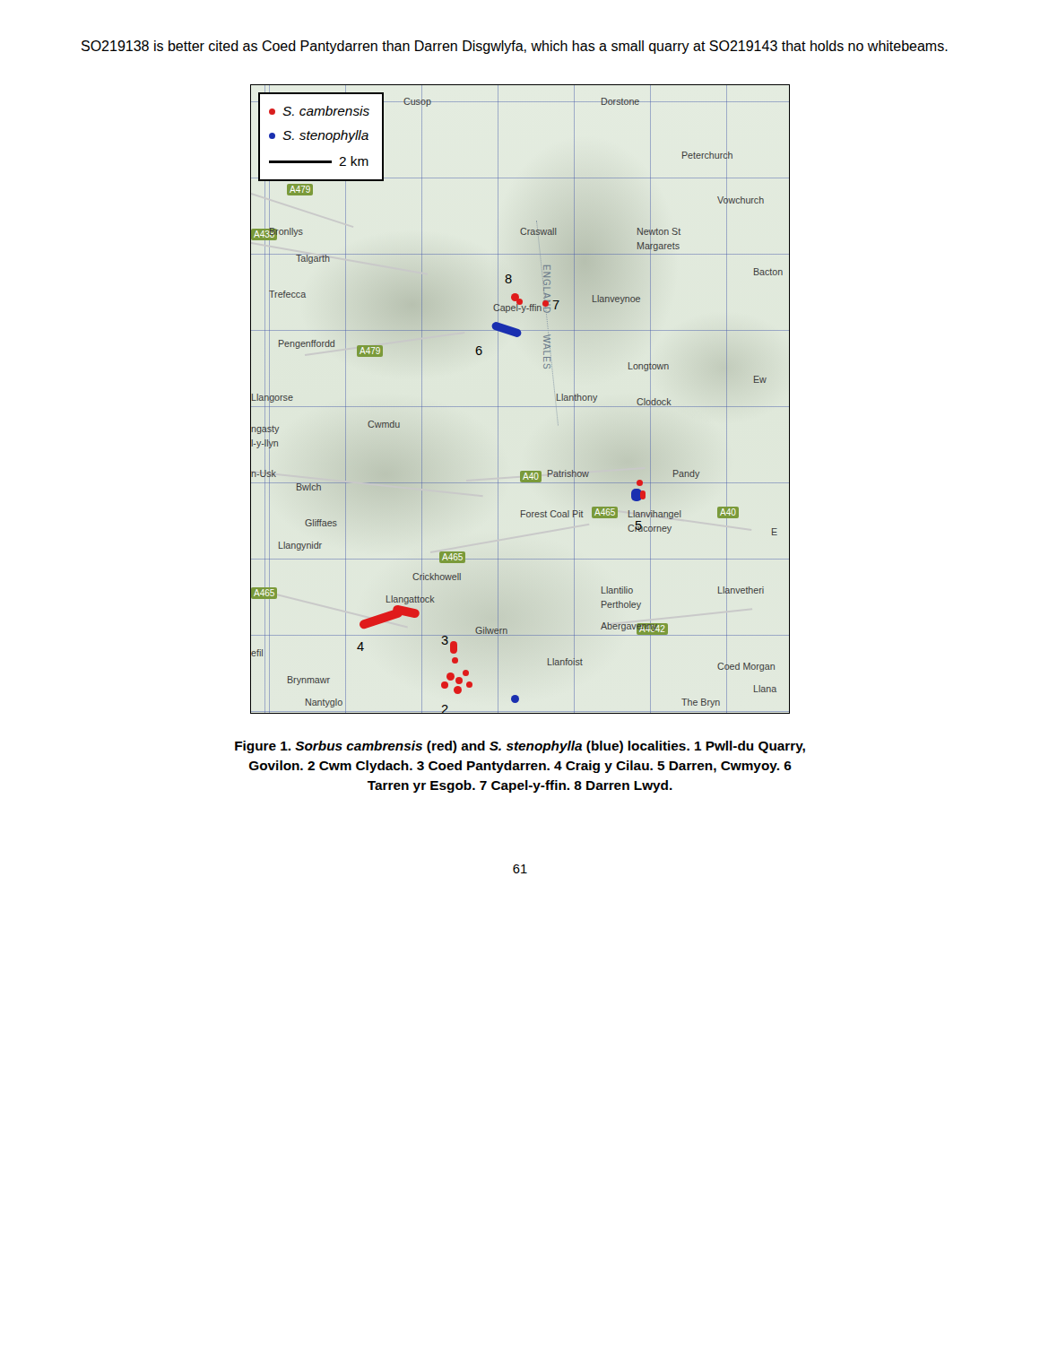SO219138 is better cited as Coed Pantydarren than Darren Disgwlyfa, which has a small quarry at SO219143 that holds no whitebeams.
S. cambrensis
S. stenophylla
2 km
ENGLAND
WALES
A479
A438
A479
A40
A465
A465
A465
A4042
A40
Cusop
Dorstone
Peterchurch
Vowchurch
Craswall
Newton St
Margarets
Bacton
Bronllys
Talgarth
Trefecca
Pengenffordd
Capel-y-ffin
Llanveynoe
Longtown
Ew
Llangorse
ngasty
l-y-llyn
Llanthony
Clodock
Cwmdu
n-Usk
Bwlch
Patrishow
Pandy
Forest Coal Pit
Llanvihangel
Crucorney
Gliffaes
Llangynidr
Crickhowell
Llangattock
Llantilio
Pertholey
Llanvetheri
E
Gilwern
Abergavenny
Llanfoist
efil
Brynmawr
Coed Morgan
Llana
Nantyglo
Ebbw Vale
Tredegar
Blaina
Blaenavon
The Bryn
ey
Cwmavon
8
7
6
5
4
3
2
1
Figure 1. Sorbus cambrensis (red) and S. stenophylla (blue) localities. 1 Pwll-du Quarry, Govilon. 2 Cwm Clydach. 3 Coed Pantydarren. 4 Craig y Cilau. 5 Darren, Cwmyoy. 6 Tarren yr Esgob. 7 Capel-y-ffin. 8 Darren Lwyd.
61